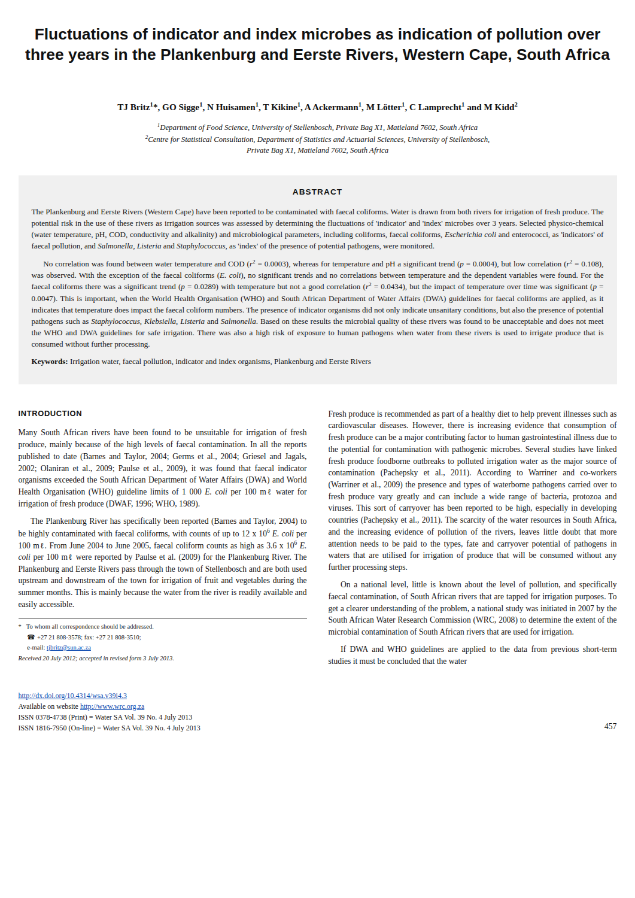Fluctuations of indicator and index microbes as indication of pollution over three years in the Plankenburg and Eerste Rivers, Western Cape, South Africa
TJ Britz1*, GO Sigge1, N Huisamen1, T Kikine1, A Ackermann1, M Lötter1, C Lamprecht1 and M Kidd2
1Department of Food Science, University of Stellenbosch, Private Bag X1, Matieland 7602, South Africa
2Centre for Statistical Consultation, Department of Statistics and Actuarial Sciences, University of Stellenbosch,
Private Bag X1, Matieland 7602, South Africa
ABSTRACT
The Plankenburg and Eerste Rivers (Western Cape) have been reported to be contaminated with faecal coliforms. Water is drawn from both rivers for irrigation of fresh produce. The potential risk in the use of these rivers as irrigation sources was assessed by determining the fluctuations of 'indicator' and 'index' microbes over 3 years. Selected physico-chemical (water temperature, pH, COD, conductivity and alkalinity) and microbiological parameters, including coliforms, faecal coliforms, Escherichia coli and enterococci, as 'indicators' of faecal pollution, and Salmonella, Listeria and Staphylococcus, as 'index' of the presence of potential pathogens, were monitored.
No correlation was found between water temperature and COD (r2 = 0.0003), whereas for temperature and pH a significant trend (p = 0.0004), but low correlation (r2 = 0.108), was observed. With the exception of the faecal coliforms (E. coli), no significant trends and no correlations between temperature and the dependent variables were found. For the faecal coliforms there was a significant trend (p = 0.0289) with temperature but not a good correlation (r2 = 0.0434), but the impact of temperature over time was significant (p = 0.0047). This is important, when the World Health Organisation (WHO) and South African Department of Water Affairs (DWA) guidelines for faecal coliforms are applied, as it indicates that temperature does impact the faecal coliform numbers. The presence of indicator organisms did not only indicate unsanitary conditions, but also the presence of potential pathogens such as Staphylococcus, Klebsiella, Listeria and Salmonella. Based on these results the microbial quality of these rivers was found to be unacceptable and does not meet the WHO and DWA guidelines for safe irrigation. There was also a high risk of exposure to human pathogens when water from these rivers is used to irrigate produce that is consumed without further processing.
Keywords: Irrigation water, faecal pollution, indicator and index organisms, Plankenburg and Eerste Rivers
INTRODUCTION
Many South African rivers have been found to be unsuitable for irrigation of fresh produce, mainly because of the high levels of faecal contamination. In all the reports published to date (Barnes and Taylor, 2004; Germs et al., 2004; Griesel and Jagals, 2002; Olaniran et al., 2009; Paulse et al., 2009), it was found that faecal indicator organisms exceeded the South African Department of Water Affairs (DWA) and World Health Organisation (WHO) guideline limits of 1 000 E. coli per 100 mℓ water for irrigation of fresh produce (DWAF, 1996; WHO, 1989).
The Plankenburg River has specifically been reported (Barnes and Taylor, 2004) to be highly contaminated with faecal coliforms, with counts of up to 12 x 106 E. coli per 100 mℓ. From June 2004 to June 2005, faecal coliform counts as high as 3.6 x 106 E. coli per 100 mℓ were reported by Paulse et al. (2009) for the Plankenburg River. The Plankenburg and Eerste Rivers pass through the town of Stellenbosch and are both used upstream and downstream of the town for irrigation of fruit and vegetables during the summer months. This is mainly because the water from the river is readily available and easily accessible.
* To whom all correspondence should be addressed.
☎ +27 21 808-3578; fax: +27 21 808-3510;
e-mail: tjbritz@sun.ac.za
Received 20 July 2012; accepted in revised form 3 July 2013.
Fresh produce is recommended as part of a healthy diet to help prevent illnesses such as cardiovascular diseases. However, there is increasing evidence that consumption of fresh produce can be a major contributing factor to human gastrointestinal illness due to the potential for contamination with pathogenic microbes. Several studies have linked fresh produce foodborne outbreaks to polluted irrigation water as the major source of contamination (Pachepsky et al., 2011). According to Warriner and co-workers (Warriner et al., 2009) the presence and types of waterborne pathogens carried over to fresh produce vary greatly and can include a wide range of bacteria, protozoa and viruses. This sort of carryover has been reported to be high, especially in developing countries (Pachepsky et al., 2011). The scarcity of the water resources in South Africa, and the increasing evidence of pollution of the rivers, leaves little doubt that more attention needs to be paid to the types, fate and carryover potential of pathogens in waters that are utilised for irrigation of produce that will be consumed without any further processing steps.
On a national level, little is known about the level of pollution, and specifically faecal contamination, of South African rivers that are tapped for irrigation purposes. To get a clearer understanding of the problem, a national study was initiated in 2007 by the South African Water Research Commission (WRC, 2008) to determine the extent of the microbial contamination of South African rivers that are used for irrigation.
If DWA and WHO guidelines are applied to the data from previous short-term studies it must be concluded that the water
http://dx.doi.org/10.4314/wsa.v39i4.3
Available on website http://www.wrc.org.za
ISSN 0378-4738 (Print) = Water SA Vol. 39 No. 4 July 2013
ISSN 1816-7950 (On-line) = Water SA Vol. 39 No. 4 July 2013 457